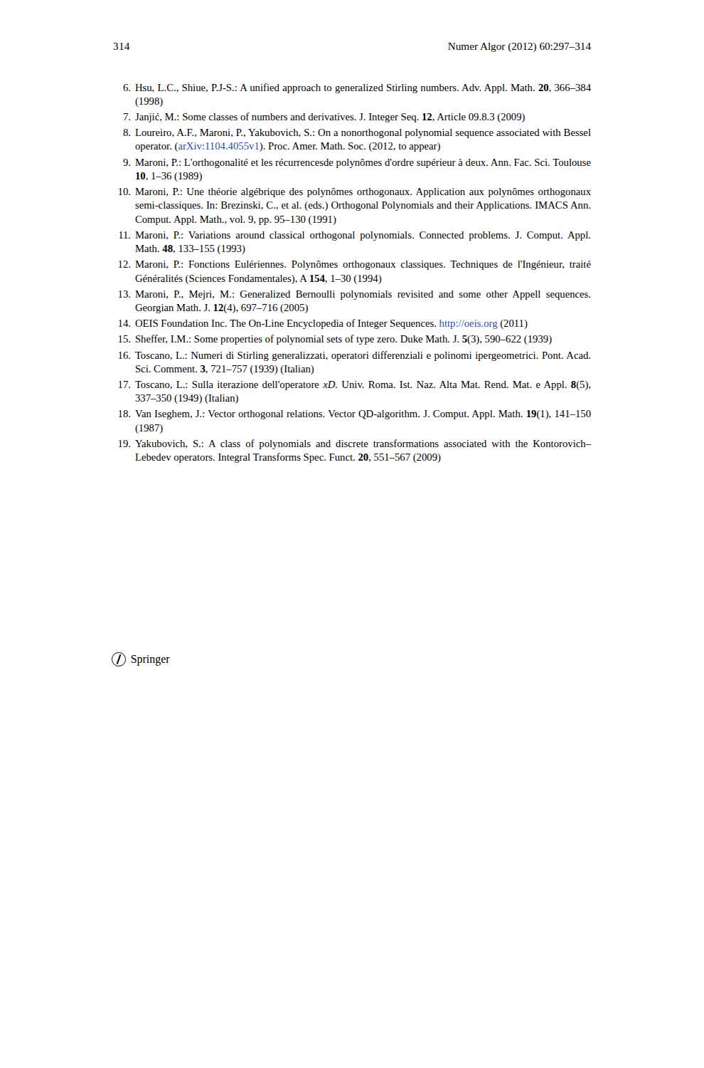314 Numer Algor (2012) 60:297–314
6. Hsu, L.C., Shiue, P.J-S.: A unified approach to generalized Stirling numbers. Adv. Appl. Math. 20, 366–384 (1998)
7. Janjić, M.: Some classes of numbers and derivatives. J. Integer Seq. 12, Article 09.8.3 (2009)
8. Loureiro, A.F., Maroni, P., Yakubovich, S.: On a nonorthogonal polynomial sequence associated with Bessel operator. (arXiv:1104.4055v1). Proc. Amer. Math. Soc. (2012, to appear)
9. Maroni, P.: L'orthogonalité et les récurrencesde polynômes d'ordre supérieur à deux. Ann. Fac. Sci. Toulouse 10, 1–36 (1989)
10. Maroni, P.: Une théorie algébrique des polynômes orthogonaux. Application aux polynômes orthogonaux semi-classiques. In: Brezinski, C., et al. (eds.) Orthogonal Polynomials and their Applications. IMACS Ann. Comput. Appl. Math., vol. 9, pp. 95–130 (1991)
11. Maroni, P.: Variations around classical orthogonal polynomials. Connected problems. J. Comput. Appl. Math. 48, 133–155 (1993)
12. Maroni, P.: Fonctions Eulériennes. Polynômes orthogonaux classiques. Techniques de l'Ingénieur, traité Généralités (Sciences Fondamentales), A 154, 1–30 (1994)
13. Maroni, P., Mejri, M.: Generalized Bernoulli polynomials revisited and some other Appell sequences. Georgian Math. J. 12(4), 697–716 (2005)
14. OEIS Foundation Inc. The On-Line Encyclopedia of Integer Sequences. http://oeis.org (2011)
15. Sheffer, I.M.: Some properties of polynomial sets of type zero. Duke Math. J. 5(3), 590–622 (1939)
16. Toscano, L.: Numeri di Stirling generalizzati, operatori differenziali e polinomi ipergeometrici. Pont. Acad. Sci. Comment. 3, 721–757 (1939) (Italian)
17. Toscano, L.: Sulla iterazione dell'operatore xD. Univ. Roma. Ist. Naz. Alta Mat. Rend. Mat. e Appl. 8(5), 337–350 (1949) (Italian)
18. Van Iseghem, J.: Vector orthogonal relations. Vector QD-algorithm. J. Comput. Appl. Math. 19(1), 141–150 (1987)
19. Yakubovich, S.: A class of polynomials and discrete transformations associated with the Kontorovich–Lebedev operators. Integral Transforms Spec. Funct. 20, 551–567 (2009)
Springer